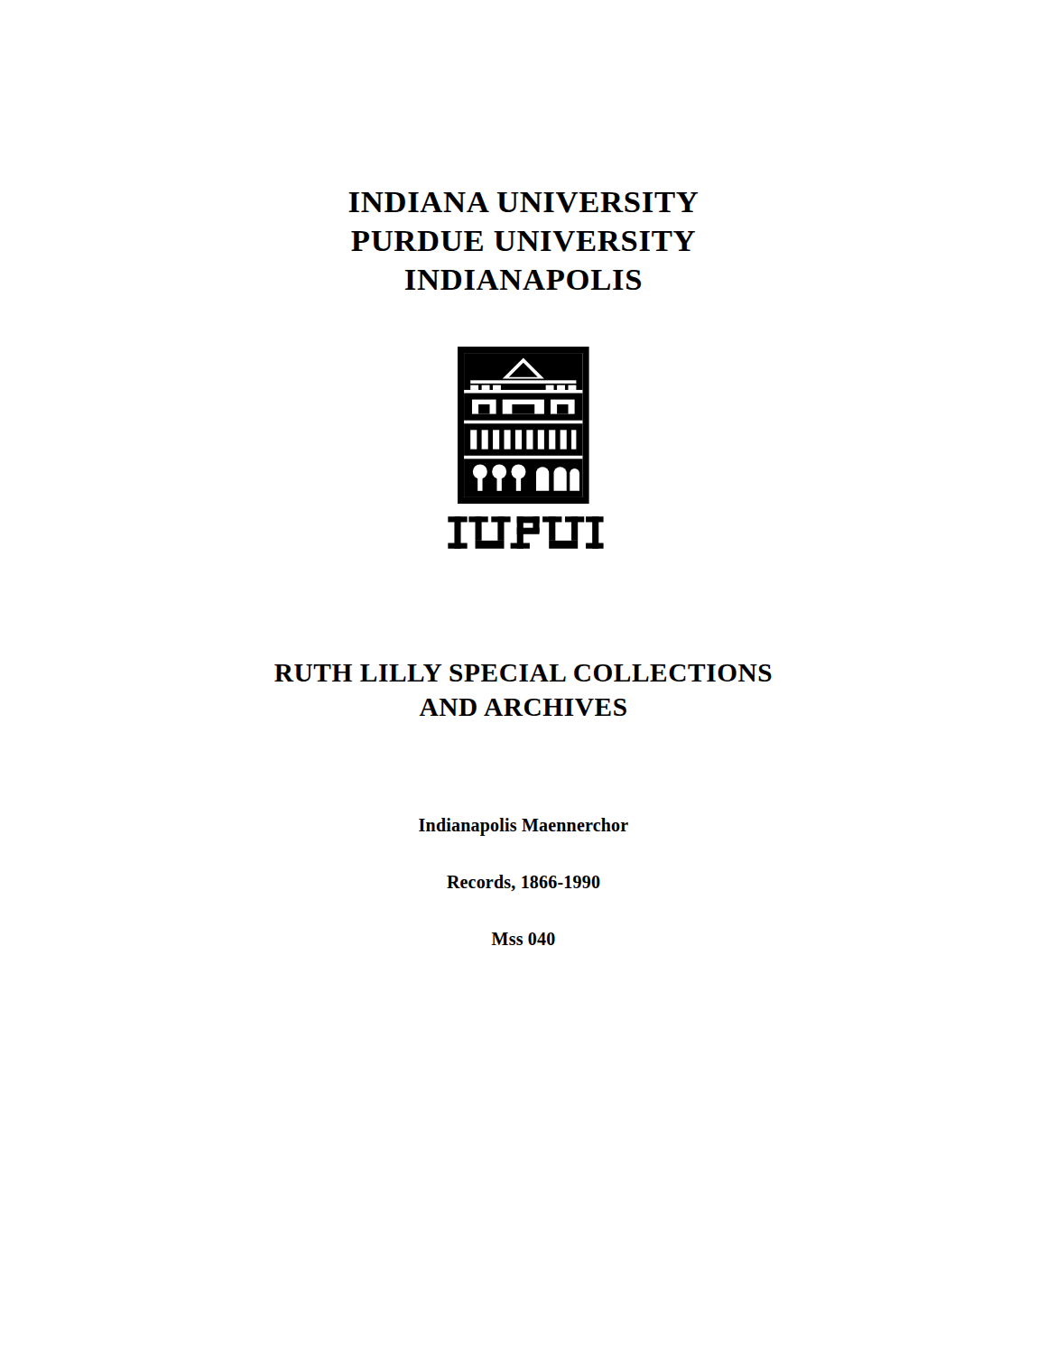INDIANA UNIVERSITY
PURDUE UNIVERSITY
INDIANAPOLIS
RUTH LILLY SPECIAL COLLECTIONS
AND ARCHIVES
Indianapolis Maennerchor
Records, 1866-1990
Mss 040